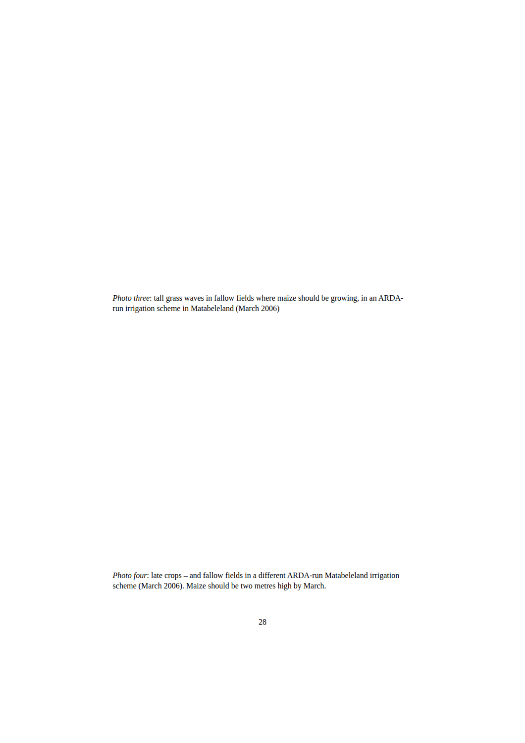Photo three: tall grass waves in fallow fields where maize should be growing, in an ARDA-run irrigation scheme in Matabeleland (March 2006)
Photo four: late crops – and fallow fields in a different ARDA-run Matabeleland irrigation scheme (March 2006). Maize should be two metres high by March.
28